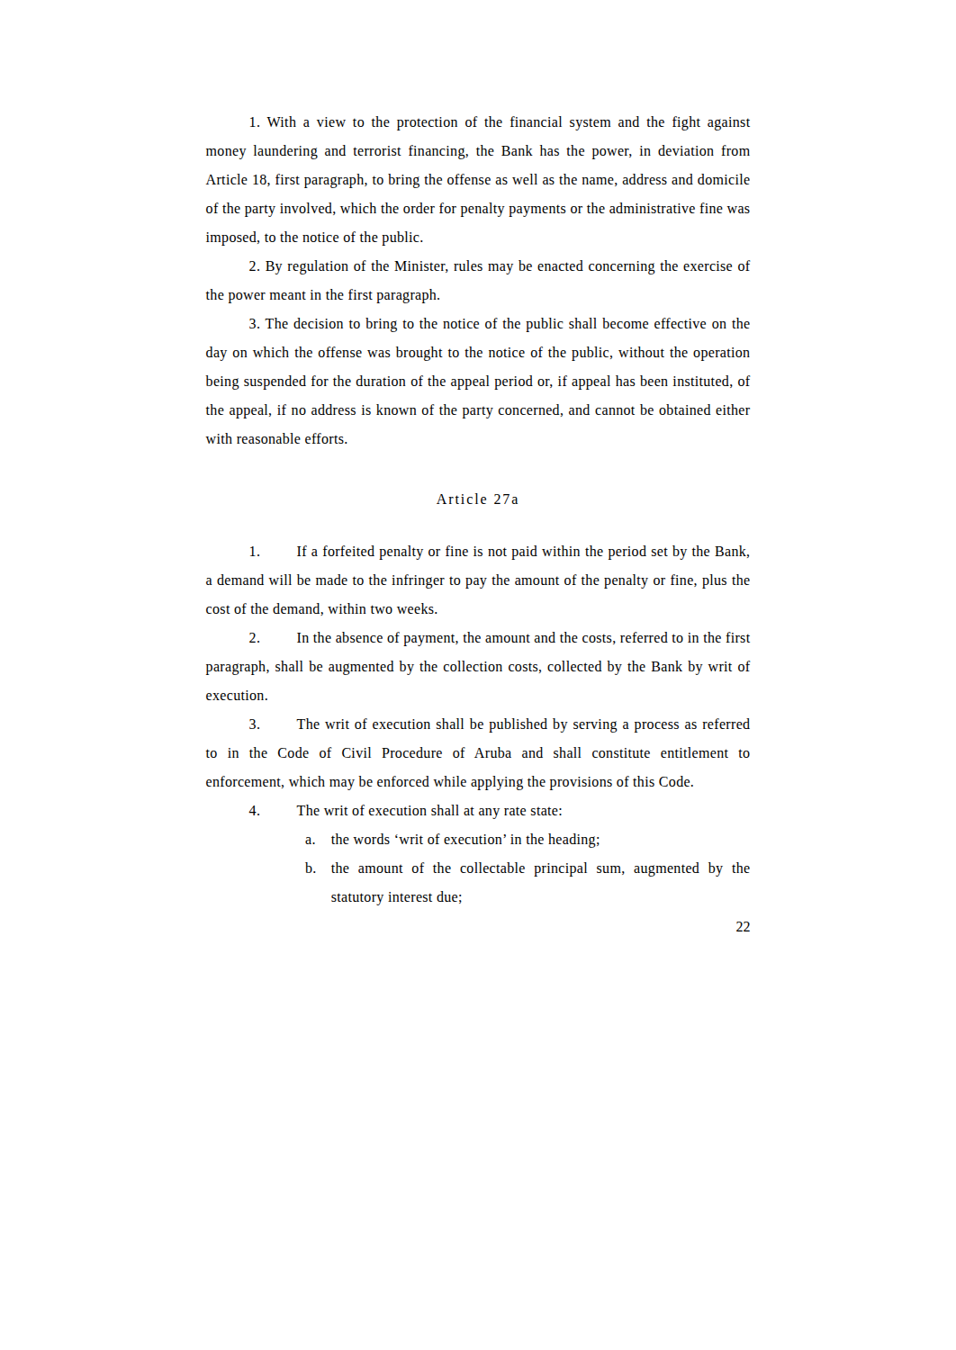1. With a view to the protection of the financial system and the fight against money laundering and terrorist financing, the Bank has the power, in deviation from Article 18, first paragraph, to bring the offense as well as the name, address and domicile of the party involved, which the order for penalty payments or the administrative fine was imposed, to the notice of the public.
2. By regulation of the Minister, rules may be enacted concerning the exercise of the power meant in the first paragraph.
3. The decision to bring to the notice of the public shall become effective on the day on which the offense was brought to the notice of the public, without the operation being suspended for the duration of the appeal period or, if appeal has been instituted, of the appeal, if no address is known of the party concerned, and cannot be obtained either with reasonable efforts.
Article 27a
1. If a forfeited penalty or fine is not paid within the period set by the Bank, a demand will be made to the infringer to pay the amount of the penalty or fine, plus the cost of the demand, within two weeks.
2. In the absence of payment, the amount and the costs, referred to in the first paragraph, shall be augmented by the collection costs, collected by the Bank by writ of execution.
3. The writ of execution shall be published by serving a process as referred to in the Code of Civil Procedure of Aruba and shall constitute entitlement to enforcement, which may be enforced while applying the provisions of this Code.
4. The writ of execution shall at any rate state:
a. the words ‘writ of execution’ in the heading;
b. the amount of the collectable principal sum, augmented by the statutory interest due;
22